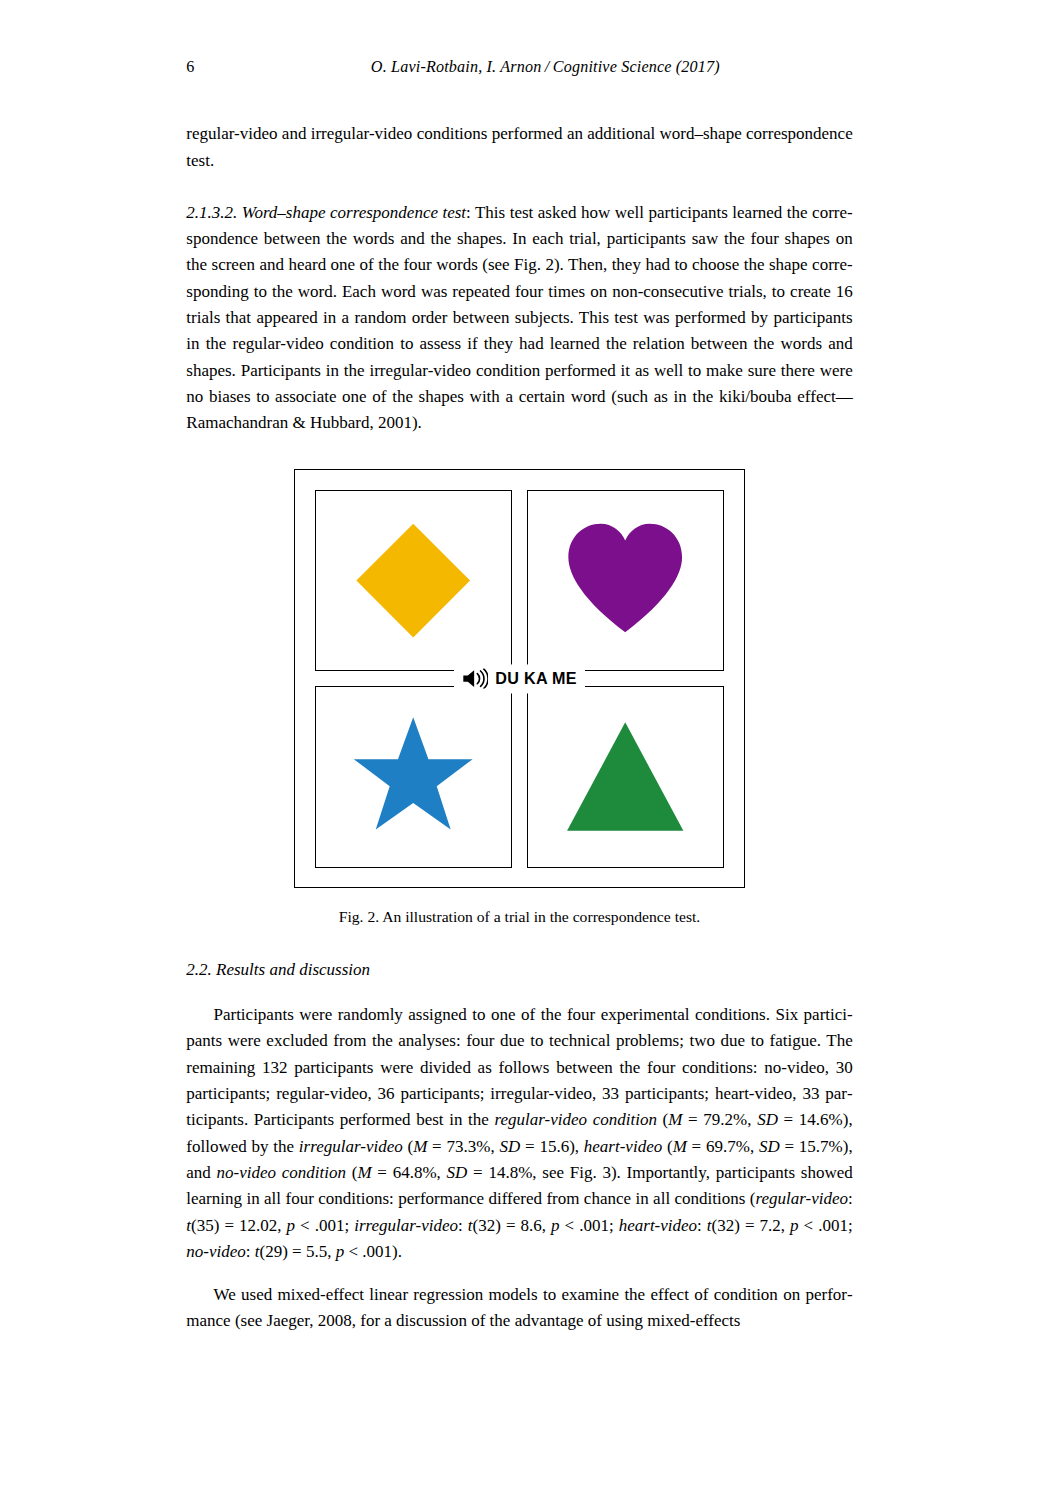6
O. Lavi-Rotbain, I. Arnon / Cognitive Science (2017)
regular-video and irregular-video conditions performed an additional word–shape correspondence test.
2.1.3.2. Word–shape correspondence test: This test asked how well participants learned the correspondence between the words and the shapes. In each trial, participants saw the four shapes on the screen and heard one of the four words (see Fig. 2). Then, they had to choose the shape corresponding to the word. Each word was repeated four times on non-consecutive trials, to create 16 trials that appeared in a random order between subjects. This test was performed by participants in the regular-video condition to assess if they had learned the relation between the words and shapes. Participants in the irregular-video condition performed it as well to make sure there were no biases to associate one of the shapes with a certain word (such as in the kiki/bouba effect— Ramachandran & Hubbard, 2001).
DU KA ME
Fig. 2. An illustration of a trial in the correspondence test.
2.2. Results and discussion
Participants were randomly assigned to one of the four experimental conditions. Six participants were excluded from the analyses: four due to technical problems; two due to fatigue. The remaining 132 participants were divided as follows between the four conditions: no-video, 30 participants; regular-video, 36 participants; irregular-video, 33 participants; heart-video, 33 participants. Participants performed best in the regular-video condition (M = 79.2%, SD = 14.6%), followed by the irregular-video (M = 73.3%, SD = 15.6), heart-video (M = 69.7%, SD = 15.7%), and no-video condition (M = 64.8%, SD = 14.8%, see Fig. 3). Importantly, participants showed learning in all four conditions: performance differed from chance in all conditions (regular-video: t(35) = 12.02, p < .001; irregular-video: t(32) = 8.6, p < .001; heart-video: t(32) = 7.2, p < .001; no-video: t(29) = 5.5, p < .001).
We used mixed-effect linear regression models to examine the effect of condition on performance (see Jaeger, 2008, for a discussion of the advantage of using mixed-effects